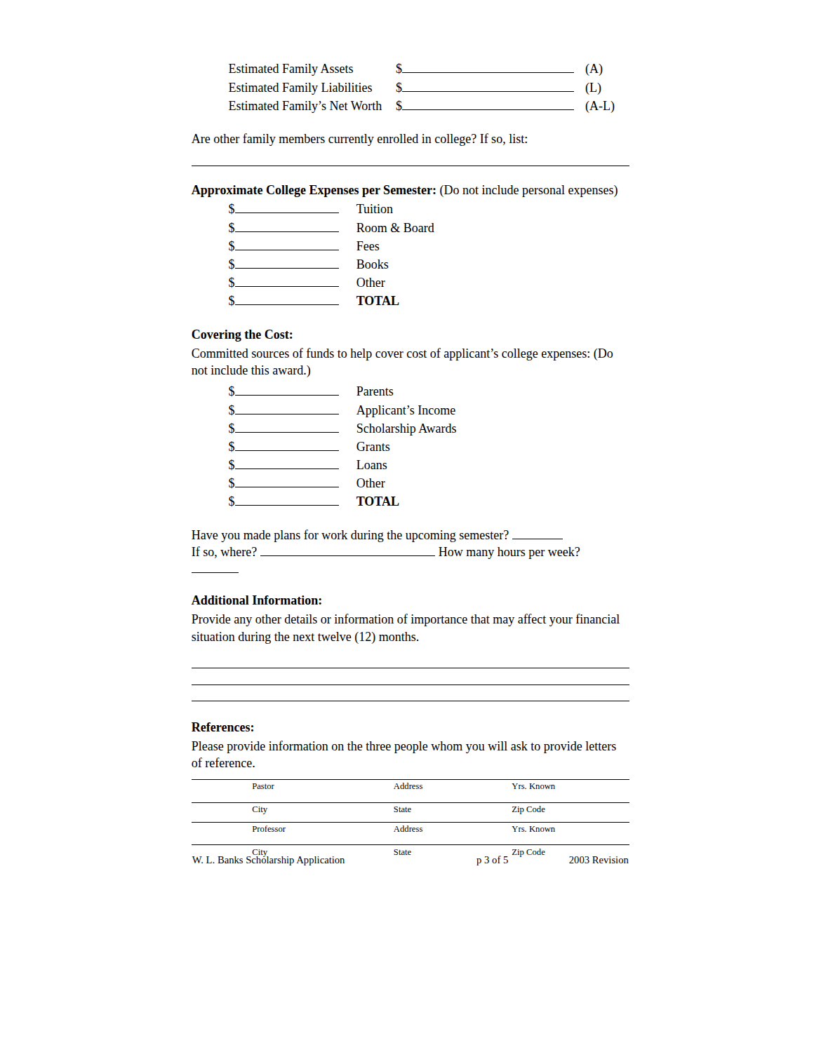| Estimated Family Assets | $ | (A) |
| Estimated Family Liabilities | $ | (L) |
| Estimated Family’s Net Worth | $ | (A-L) |
Are other family members currently enrolled in college? If so, list:
Approximate College Expenses per Semester: (Do not include personal expenses)
| $ | Tuition |
| $ | Room & Board |
| $ | Fees |
| $ | Books |
| $ | Other |
| $ | TOTAL |
Covering the Cost:
Committed sources of funds to help cover cost of applicant’s college expenses: (Do not include this award.)
| $ | Parents |
| $ | Applicant’s Income |
| $ | Scholarship Awards |
| $ | Grants |
| $ | Loans |
| $ | Other |
| $ | TOTAL |
Have you made plans for work during the upcoming semester?
If so, where? How many hours per week?
Additional Information:
Provide any other details or information of importance that may affect your financial situation during the next twelve (12) months.
References:
Please provide information on the three people whom you will ask to provide letters of reference.
| Pastor | Address | Yrs. Known |
| City | State | Zip Code |
| Professor | Address | Yrs. Known |
| City | State | Zip Code |
| W. L. Banks Scholarship Application | p 3 of 5 | 2003 Revision |